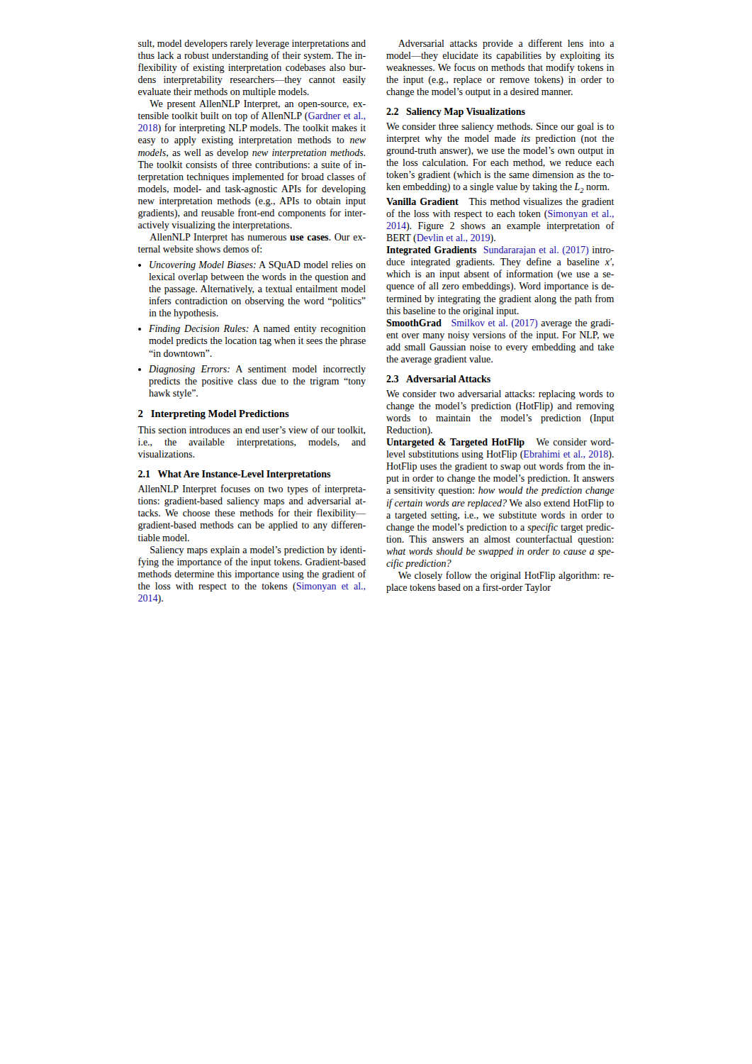sult, model developers rarely leverage interpretations and thus lack a robust understanding of their system. The inflexibility of existing interpretation codebases also burdens interpretability researchers—they cannot easily evaluate their methods on multiple models.
We present AllenNLP Interpret, an open-source, extensible toolkit built on top of AllenNLP (Gardner et al., 2018) for interpreting NLP models. The toolkit makes it easy to apply existing interpretation methods to new models, as well as develop new interpretation methods. The toolkit consists of three contributions: a suite of interpretation techniques implemented for broad classes of models, model- and task-agnostic APIs for developing new interpretation methods (e.g., APIs to obtain input gradients), and reusable front-end components for interactively visualizing the interpretations.
AllenNLP Interpret has numerous use cases. Our external website shows demos of:
Uncovering Model Biases: A SQuAD model relies on lexical overlap between the words in the question and the passage. Alternatively, a textual entailment model infers contradiction on observing the word “politics” in the hypothesis.
Finding Decision Rules: A named entity recognition model predicts the location tag when it sees the phrase “in downtown”.
Diagnosing Errors: A sentiment model incorrectly predicts the positive class due to the trigram “tony hawk style”.
2 Interpreting Model Predictions
This section introduces an end user’s view of our toolkit, i.e., the available interpretations, models, and visualizations.
2.1 What Are Instance-Level Interpretations
AllenNLP Interpret focuses on two types of interpretations: gradient-based saliency maps and adversarial attacks. We choose these methods for their flexibility—gradient-based methods can be applied to any differentiable model.
Saliency maps explain a model’s prediction by identifying the importance of the input tokens. Gradient-based methods determine this importance using the gradient of the loss with respect to the tokens (Simonyan et al., 2014).
Adversarial attacks provide a different lens into a model—they elucidate its capabilities by exploiting its weaknesses. We focus on methods that modify tokens in the input (e.g., replace or remove tokens) in order to change the model’s output in a desired manner.
2.2 Saliency Map Visualizations
We consider three saliency methods. Since our goal is to interpret why the model made its prediction (not the ground-truth answer), we use the model’s own output in the loss calculation. For each method, we reduce each token’s gradient (which is the same dimension as the token embedding) to a single value by taking the L2 norm.
Vanilla Gradient This method visualizes the gradient of the loss with respect to each token (Simonyan et al., 2014). Figure 2 shows an example interpretation of BERT (Devlin et al., 2019).
Integrated Gradients Sundararajan et al. (2017) introduce integrated gradients. They define a baseline x′, which is an input absent of information (we use a sequence of all zero embeddings). Word importance is determined by integrating the gradient along the path from this baseline to the original input.
SmoothGrad Smilkov et al. (2017) average the gradient over many noisy versions of the input. For NLP, we add small Gaussian noise to every embedding and take the average gradient value.
2.3 Adversarial Attacks
We consider two adversarial attacks: replacing words to change the model’s prediction (HotFlip) and removing words to maintain the model’s prediction (Input Reduction).
Untargeted & Targeted HotFlip We consider word-level substitutions using HotFlip (Ebrahimi et al., 2018). HotFlip uses the gradient to swap out words from the input in order to change the model’s prediction. It answers a sensitivity question: how would the prediction change if certain words are replaced? We also extend HotFlip to a targeted setting, i.e., we substitute words in order to change the model’s prediction to a specific target prediction. This answers an almost counterfactual question: what words should be swapped in order to cause a specific prediction?
We closely follow the original HotFlip algorithm: replace tokens based on a first-order Taylor